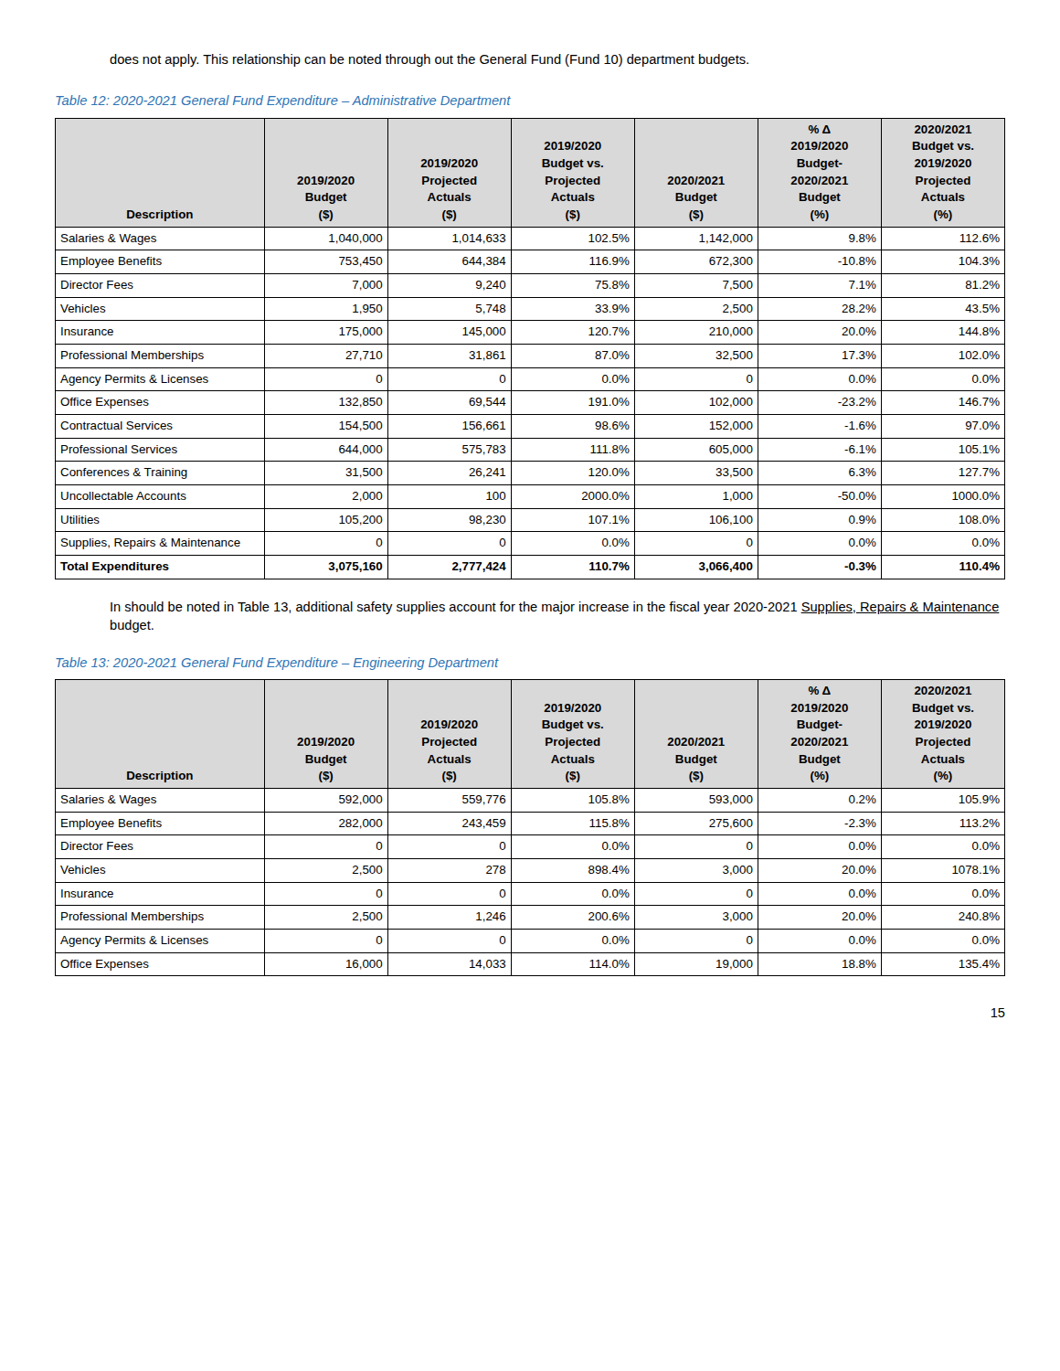does not apply. This relationship can be noted through out the General Fund (Fund 10) department budgets.
Table 12: 2020-2021 General Fund Expenditure – Administrative Department
| Description | 2019/2020 Budget ($) | 2019/2020 Projected Actuals ($) | 2019/2020 Budget vs. Projected Actuals ($) | 2020/2021 Budget ($) | % Δ 2019/2020 Budget- 2020/2021 Budget (%) | 2020/2021 Budget vs. 2019/2020 Projected Actuals (%) |
| --- | --- | --- | --- | --- | --- | --- |
| Salaries & Wages | 1,040,000 | 1,014,633 | 102.5% | 1,142,000 | 9.8% | 112.6% |
| Employee Benefits | 753,450 | 644,384 | 116.9% | 672,300 | -10.8% | 104.3% |
| Director Fees | 7,000 | 9,240 | 75.8% | 7,500 | 7.1% | 81.2% |
| Vehicles | 1,950 | 5,748 | 33.9% | 2,500 | 28.2% | 43.5% |
| Insurance | 175,000 | 145,000 | 120.7% | 210,000 | 20.0% | 144.8% |
| Professional Memberships | 27,710 | 31,861 | 87.0% | 32,500 | 17.3% | 102.0% |
| Agency Permits & Licenses | 0 | 0 | 0.0% | 0 | 0.0% | 0.0% |
| Office Expenses | 132,850 | 69,544 | 191.0% | 102,000 | -23.2% | 146.7% |
| Contractual Services | 154,500 | 156,661 | 98.6% | 152,000 | -1.6% | 97.0% |
| Professional Services | 644,000 | 575,783 | 111.8% | 605,000 | -6.1% | 105.1% |
| Conferences & Training | 31,500 | 26,241 | 120.0% | 33,500 | 6.3% | 127.7% |
| Uncollectable Accounts | 2,000 | 100 | 2000.0% | 1,000 | -50.0% | 1000.0% |
| Utilities | 105,200 | 98,230 | 107.1% | 106,100 | 0.9% | 108.0% |
| Supplies, Repairs & Maintenance | 0 | 0 | 0.0% | 0 | 0.0% | 0.0% |
| Total Expenditures | 3,075,160 | 2,777,424 | 110.7% | 3,066,400 | -0.3% | 110.4% |
In should be noted in Table 13, additional safety supplies account for the major increase in the fiscal year 2020-2021 Supplies, Repairs & Maintenance budget.
Table 13: 2020-2021 General Fund Expenditure – Engineering Department
| Description | 2019/2020 Budget ($) | 2019/2020 Projected Actuals ($) | 2019/2020 Budget vs. Projected Actuals ($) | 2020/2021 Budget ($) | % Δ 2019/2020 Budget- 2020/2021 Budget (%) | 2020/2021 Budget vs. 2019/2020 Projected Actuals (%) |
| --- | --- | --- | --- | --- | --- | --- |
| Salaries & Wages | 592,000 | 559,776 | 105.8% | 593,000 | 0.2% | 105.9% |
| Employee Benefits | 282,000 | 243,459 | 115.8% | 275,600 | -2.3% | 113.2% |
| Director Fees | 0 | 0 | 0.0% | 0 | 0.0% | 0.0% |
| Vehicles | 2,500 | 278 | 898.4% | 3,000 | 20.0% | 1078.1% |
| Insurance | 0 | 0 | 0.0% | 0 | 0.0% | 0.0% |
| Professional Memberships | 2,500 | 1,246 | 200.6% | 3,000 | 20.0% | 240.8% |
| Agency Permits & Licenses | 0 | 0 | 0.0% | 0 | 0.0% | 0.0% |
| Office Expenses | 16,000 | 14,033 | 114.0% | 19,000 | 18.8% | 135.4% |
15